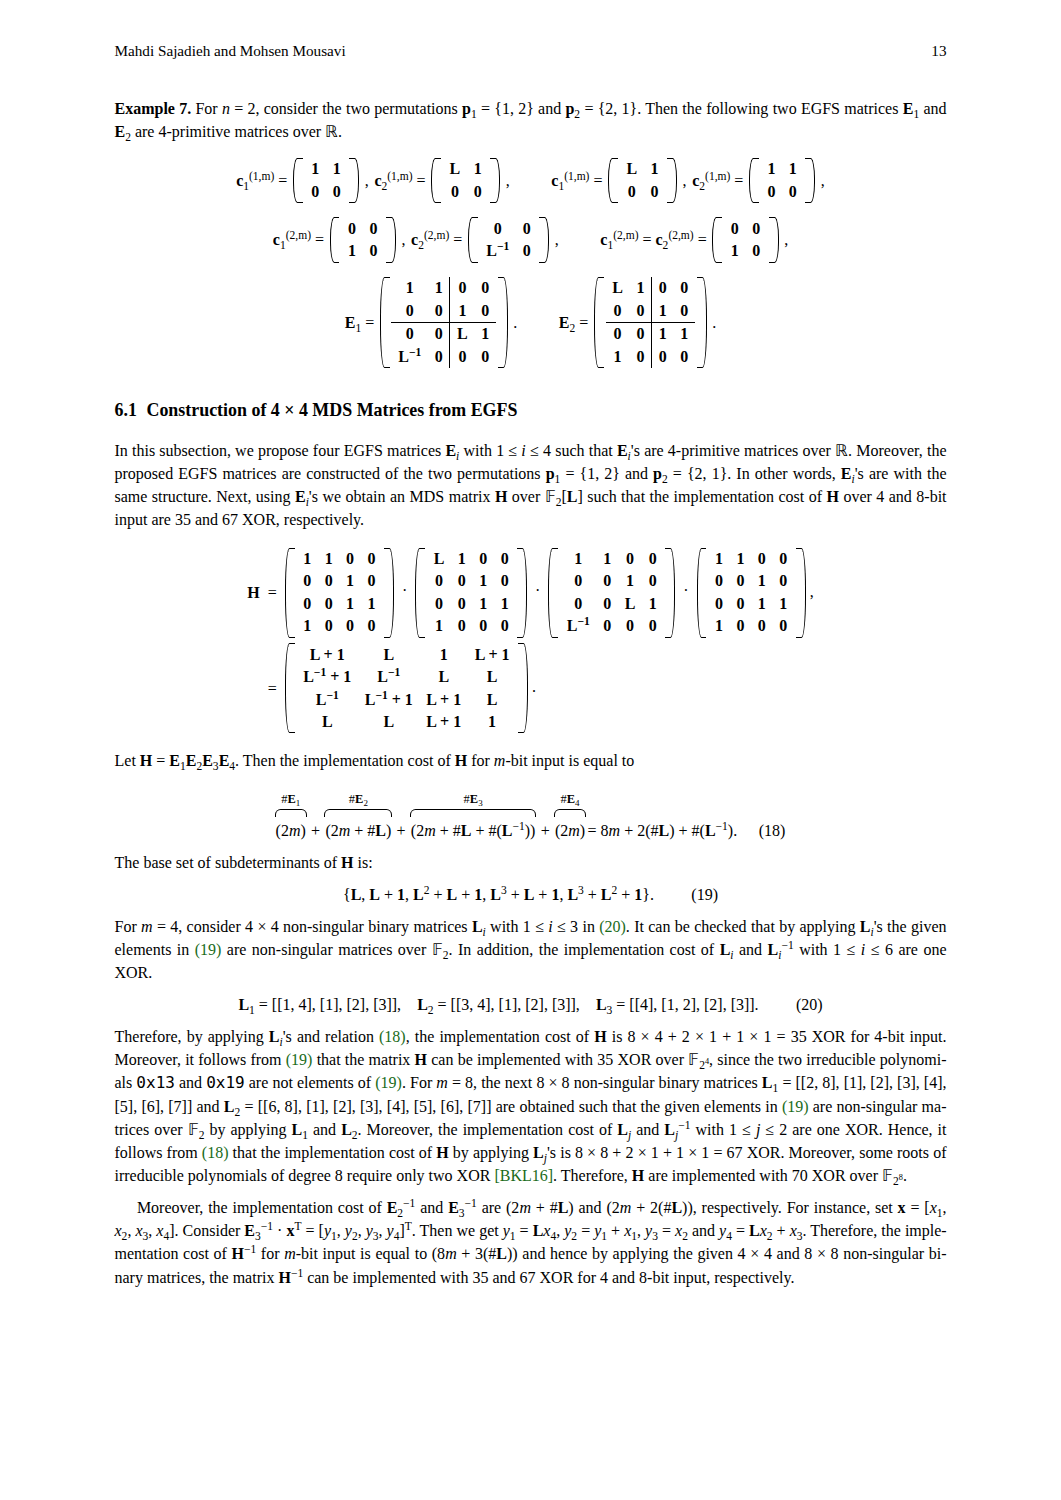Mahdi Sajadieh and Mohsen Mousavi 13
Example 7. For n = 2, consider the two permutations p1 = {1, 2} and p2 = {2, 1}. Then the following two EGFS matrices E1 and E2 are 4-primitive matrices over ℝ.
c1(1,m) =
| 1 | 1 |
| 0 | 0 |
, c2(1,m) =
| L | 1 |
| 0 | 0 |
, c1(1,m) =
| L | 1 |
| 0 | 0 |
, c2(1,m) =
| 1 | 1 |
| 0 | 0 |
,
c1(2,m) =
| 0 | 0 |
| 1 | 0 |
, c2(2,m) =
| 0 | 0 |
| L −1 | 0 |
, c1(2,m) = c2(2,m) =
| 0 | 0 |
| 1 | 0 |
,
E1 =
| 1 | 1 | 0 | 0 |
| 0 | 0 | 1 | 0 |
| 0 | 0 | L | 1 |
| L −1 | 0 | 0 | 0 |
. E2 =
| L | 1 | 0 | 0 |
| 0 | 0 | 1 | 0 |
| 0 | 0 | 1 | 1 |
| 1 | 0 | 0 | 0 |
.
6.1 Construction of 4 × 4 MDS Matrices from EGFS
In this subsection, we propose four EGFS matrices Ei with 1 ≤ i ≤ 4 such that Ei's are 4-primitive matrices over ℝ. Moreover, the proposed EGFS matrices are constructed of the two permutations p1 = {1, 2} and p2 = {2, 1}. In other words, Ei's are with the same structure. Next, using Ei's we obtain an MDS matrix H over 𝔽2[L] such that the implementation cost of H over 4 and 8-bit input are 35 and 67 XOR, respectively.
H =
| 1 | 1 | 0 | 0 |
| 0 | 0 | 1 | 0 |
| 0 | 0 | 1 | 1 |
| 1 | 0 | 0 | 0 |
·
| L | 1 | 0 | 0 |
| 0 | 0 | 1 | 0 |
| 0 | 0 | 1 | 1 |
| 1 | 0 | 0 | 0 |
·
| 1 | 1 | 0 | 0 |
| 0 | 0 | 1 | 0 |
| 0 | 0 | L | 1 |
| L −1 | 0 | 0 | 0 |
·
| 1 | 1 | 0 | 0 |
| 0 | 0 | 1 | 0 |
| 0 | 0 | 1 | 1 |
| 1 | 0 | 0 | 0 |
,
=
| L + 1 | L | 1 | L + 1 |
| L −1 + 1 | L −1 | L | L |
| L −1 | L −1 + 1 | L + 1 | L |
| L | L | L + 1 | 1 |
.
Let H = E1E2E3E4. Then the implementation cost of H for m-bit input is equal to
#E1 (2m) + #E2 (2m + #L) + #E3 (2m + #L + #(L−1)) + #E4 (2m) = 8m + 2(#L) + #(L−1). (18)
The base set of subdeterminants of H is:
{L, L + 1, L2 + L + 1, L3 + L + 1, L3 + L2 + 1}. (19)
For m = 4, consider 4 × 4 non-singular binary matrices Li with 1 ≤ i ≤ 3 in (20). It can be checked that by applying Li's the given elements in (19) are non-singular matrices over 𝔽2. In addition, the implementation cost of Li and Li−1 with 1 ≤ i ≤ 6 are one XOR.
L1 = [[1, 4], [1], [2], [3]], L2 = [[3, 4], [1], [2], [3]], L3 = [[4], [1, 2], [2], [3]]. (20)
Therefore, by applying Li's and relation (18), the implementation cost of H is 8 × 4 + 2 × 1 + 1 × 1 = 35 XOR for 4-bit input. Moreover, it follows from (19) that the matrix H can be implemented with 35 XOR over 𝔽24, since the two irreducible polynomials 0x13 and 0x19 are not elements of (19). For m = 8, the next 8 × 8 non-singular binary matrices L1 = [[2, 8], [1], [2], [3], [4], [5], [6], [7]] and L2 = [[6, 8], [1], [2], [3], [4], [5], [6], [7]] are obtained such that the given elements in (19) are non-singular matrices over 𝔽2 by applying L1 and L2. Moreover, the implementation cost of Lj and Lj−1 with 1 ≤ j ≤ 2 are one XOR. Hence, it follows from (18) that the implementation cost of H by applying Lj's is 8 × 8 + 2 × 1 + 1 × 1 = 67 XOR. Moreover, some roots of irreducible polynomials of degree 8 require only two XOR [BKL16]. Therefore, H are implemented with 70 XOR over 𝔽28.
Moreover, the implementation cost of E2−1 and E3−1 are (2m + #L) and (2m + 2(#L)), respectively. For instance, set x = [x1, x2, x3, x4]. Consider E3−1 · xT = [y1, y2, y3, y4]T. Then we get y1 = Lx4, y2 = y1 + x1, y3 = x2 and y4 = Lx2 + x3. Therefore, the implementation cost of H−1 for m-bit input is equal to (8m + 3(#L)) and hence by applying the given 4 × 4 and 8 × 8 non-singular binary matrices, the matrix H−1 can be implemented with 35 and 67 XOR for 4 and 8-bit input, respectively.